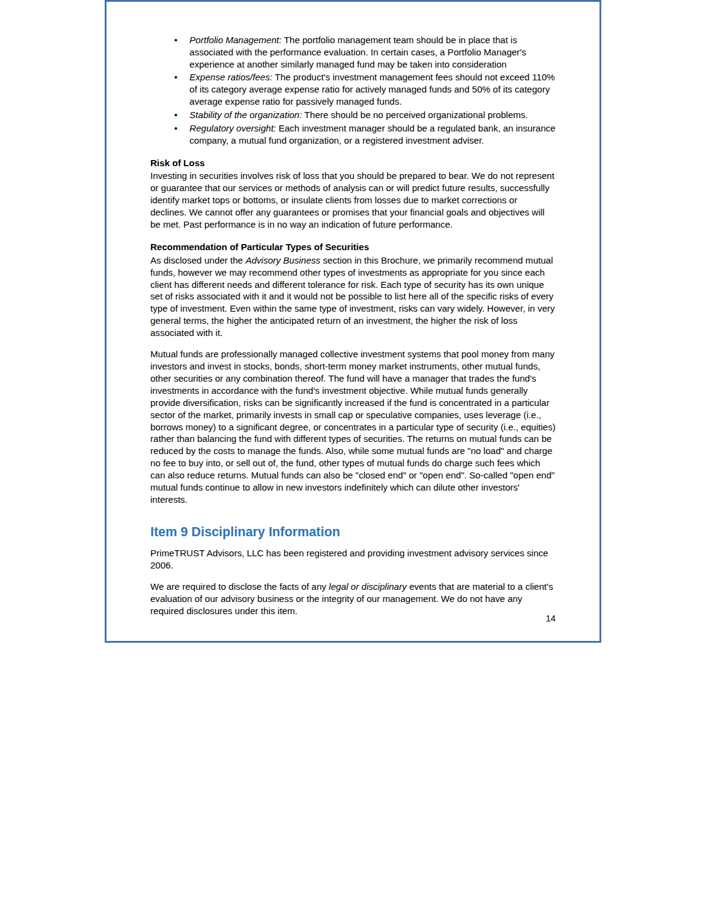Portfolio Management: The portfolio management team should be in place that is associated with the performance evaluation. In certain cases, a Portfolio Manager's experience at another similarly managed fund may be taken into consideration
Expense ratios/fees: The product's investment management fees should not exceed 110% of its category average expense ratio for actively managed funds and 50% of its category average expense ratio for passively managed funds.
Stability of the organization: There should be no perceived organizational problems.
Regulatory oversight: Each investment manager should be a regulated bank, an insurance company, a mutual fund organization, or a registered investment adviser.
Risk of Loss
Investing in securities involves risk of loss that you should be prepared to bear. We do not represent or guarantee that our services or methods of analysis can or will predict future results, successfully identify market tops or bottoms, or insulate clients from losses due to market corrections or declines. We cannot offer any guarantees or promises that your financial goals and objectives will be met. Past performance is in no way an indication of future performance.
Recommendation of Particular Types of Securities
As disclosed under the Advisory Business section in this Brochure, we primarily recommend mutual funds, however we may recommend other types of investments as appropriate for you since each client has different needs and different tolerance for risk. Each type of security has its own unique set of risks associated with it and it would not be possible to list here all of the specific risks of every type of investment. Even within the same type of investment, risks can vary widely. However, in very general terms, the higher the anticipated return of an investment, the higher the risk of loss associated with it.
Mutual funds are professionally managed collective investment systems that pool money from many investors and invest in stocks, bonds, short-term money market instruments, other mutual funds, other securities or any combination thereof. The fund will have a manager that trades the fund's investments in accordance with the fund's investment objective. While mutual funds generally provide diversification, risks can be significantly increased if the fund is concentrated in a particular sector of the market, primarily invests in small cap or speculative companies, uses leverage (i.e., borrows money) to a significant degree, or concentrates in a particular type of security (i.e., equities) rather than balancing the fund with different types of securities. The returns on mutual funds can be reduced by the costs to manage the funds. Also, while some mutual funds are "no load" and charge no fee to buy into, or sell out of, the fund, other types of mutual funds do charge such fees which can also reduce returns. Mutual funds can also be "closed end" or "open end". So-called "open end" mutual funds continue to allow in new investors indefinitely which can dilute other investors' interests.
Item 9 Disciplinary Information
PrimeTRUST Advisors, LLC has been registered and providing investment advisory services since 2006.
We are required to disclose the facts of any legal or disciplinary events that are material to a client's evaluation of our advisory business or the integrity of our management. We do not have any required disclosures under this item.
14